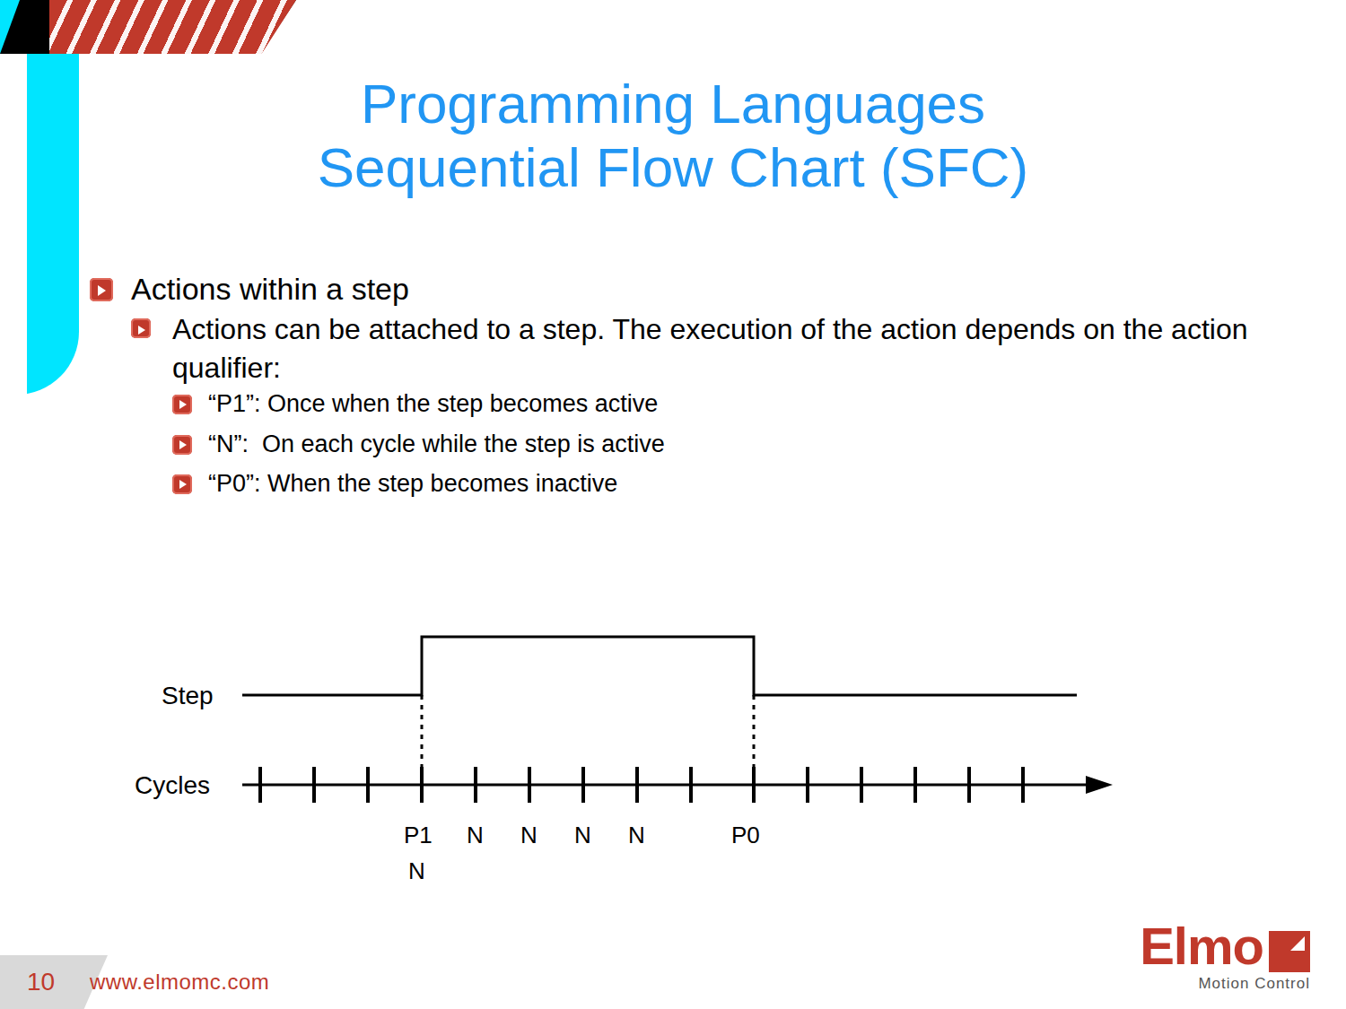Programming Languages
Sequential Flow Chart (SFC)
Actions within a step
Actions can be attached to a step. The execution of the action depends on the action qualifier:
“P1”: Once when the step becomes active
“N”: On each cycle while the step is active
“P0”: When the step becomes inactive
Step Cycles P1 N N N N N P0
10
www.elmomc.com
Elmo Motion Control